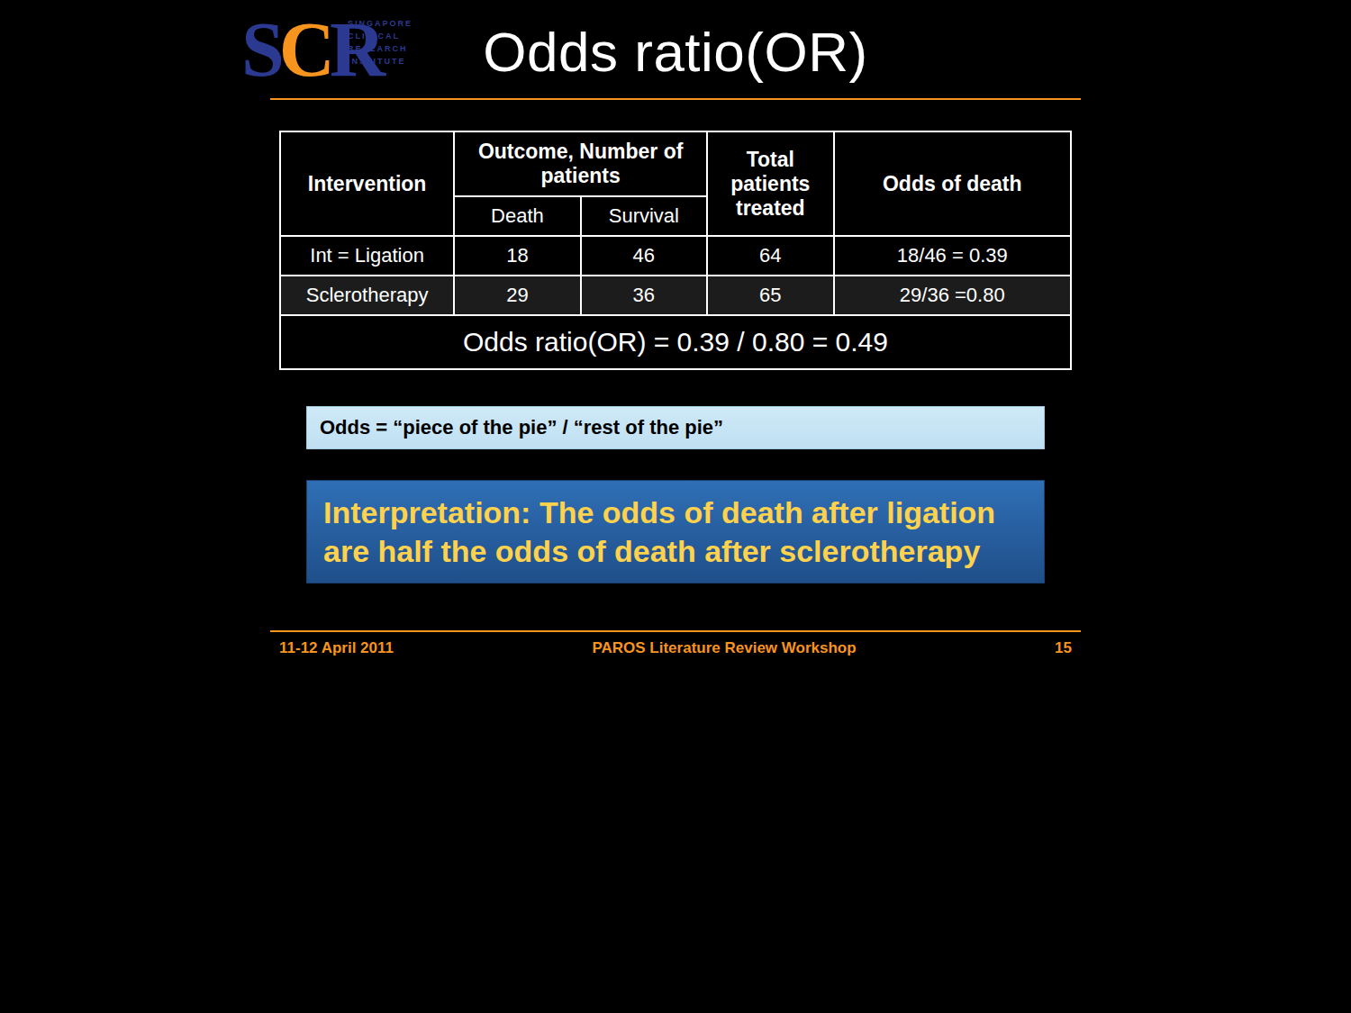SCR
Singapore Clinical Research Institute
Odds ratio(OR)
| Intervention | Outcome, Number of patients | Total patients treated | Odds of death |
| --- | --- | --- | --- |
| Death | Survival |
| Int = Ligation | 18 | 46 | 64 | 18/46 = 0.39 |
| Sclerotherapy | 29 | 36 | 65 | 29/36 =0.80 |
| Odds ratio(OR) = 0.39 / 0.80 = 0.49 |
Odds = “piece of the pie” / “rest of the pie”
Interpretation: The odds of death after ligation are half the odds of death after sclerotherapy
11-12 April 2011
PAROS Literature Review Workshop
15